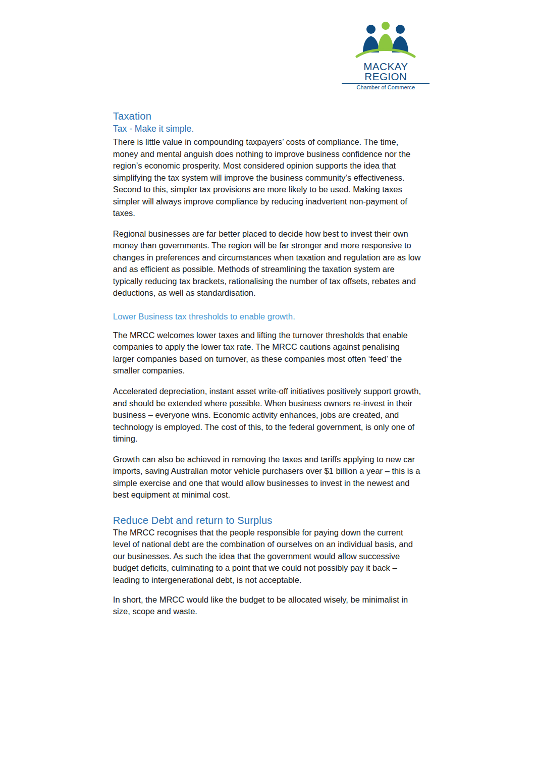MACKAY REGION
Chamber of Commerce
Taxation
Tax - Make it simple.
There is little value in compounding taxpayers’ costs of compliance. The time, money and mental anguish does nothing to improve business confidence nor the region’s economic prosperity. Most considered opinion supports the idea that simplifying the tax system will improve the business community’s effectiveness. Second to this, simpler tax provisions are more likely to be used. Making taxes simpler will always improve compliance by reducing inadvertent non-payment of taxes.
Regional businesses are far better placed to decide how best to invest their own money than governments. The region will be far stronger and more responsive to changes in preferences and circumstances when taxation and regulation are as low and as efficient as possible. Methods of streamlining the taxation system are typically reducing tax brackets, rationalising the number of tax offsets, rebates and deductions, as well as standardisation.
Lower Business tax thresholds to enable growth.
The MRCC welcomes lower taxes and lifting the turnover thresholds that enable companies to apply the lower tax rate. The MRCC cautions against penalising larger companies based on turnover, as these companies most often ‘feed’ the smaller companies.
Accelerated depreciation, instant asset write-off initiatives positively support growth, and should be extended where possible. When business owners re-invest in their business – everyone wins. Economic activity enhances, jobs are created, and technology is employed. The cost of this, to the federal government, is only one of timing.
Growth can also be achieved in removing the taxes and tariffs applying to new car imports, saving Australian motor vehicle purchasers over $1 billion a year – this is a simple exercise and one that would allow businesses to invest in the newest and best equipment at minimal cost.
Reduce Debt and return to Surplus
The MRCC recognises that the people responsible for paying down the current level of national debt are the combination of ourselves on an individual basis, and our businesses. As such the idea that the government would allow successive budget deficits, culminating to a point that we could not possibly pay it back – leading to intergenerational debt, is not acceptable.
In short, the MRCC would like the budget to be allocated wisely, be minimalist in size, scope and waste.